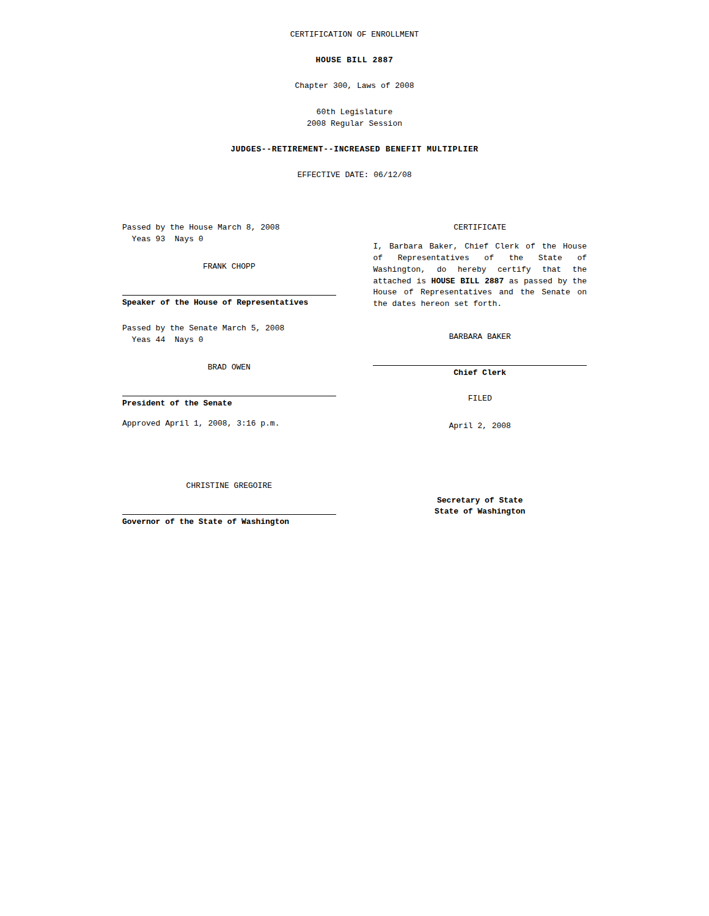CERTIFICATION OF ENROLLMENT
HOUSE BILL 2887
Chapter 300, Laws of 2008
60th Legislature
2008 Regular Session
JUDGES--RETIREMENT--INCREASED BENEFIT MULTIPLIER
EFFECTIVE DATE: 06/12/08
Passed by the House March 8, 2008
Yeas 93 Nays 0
FRANK CHOPP
Speaker of the House of Representatives
Passed by the Senate March 5, 2008
Yeas 44 Nays 0
BRAD OWEN
President of the Senate
Approved April 1, 2008, 3:16 p.m.
CERTIFICATE
I, Barbara Baker, Chief Clerk of the House of Representatives of the State of Washington, do hereby certify that the attached is HOUSE BILL 2887 as passed by the House of Representatives and the Senate on the dates hereon set forth.
BARBARA BAKER
Chief Clerk
FILED
April 2, 2008
CHRISTINE GREGOIRE
Governor of the State of Washington
Secretary of State
State of Washington